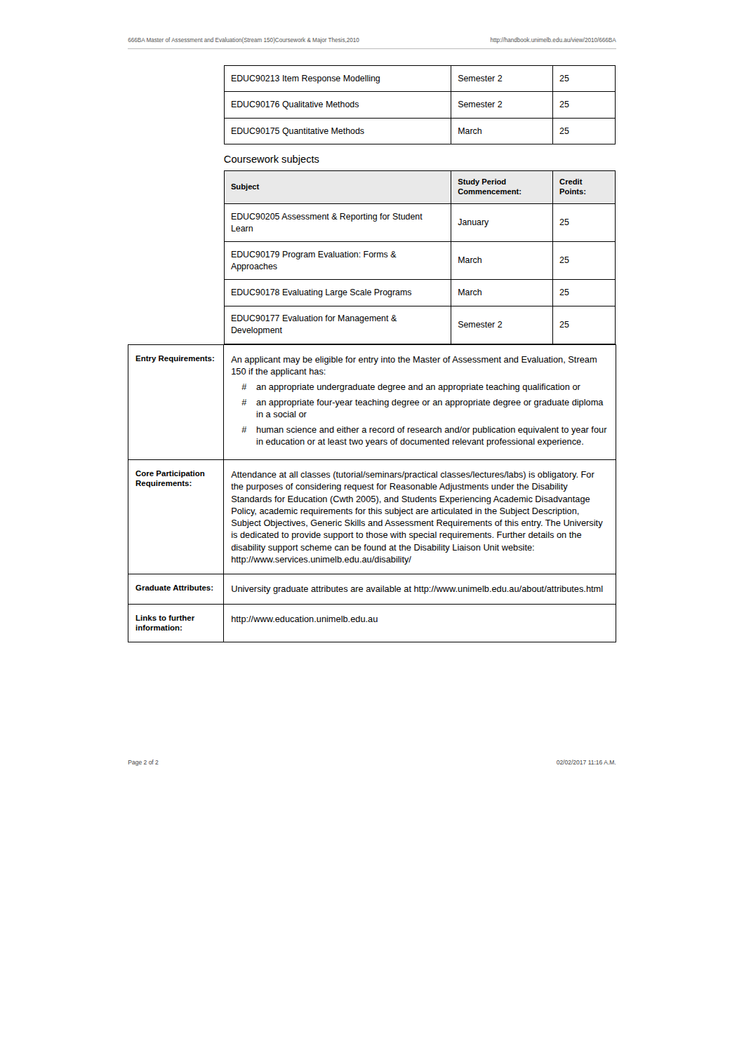666BA Master of Assessment and Evaluation(Stream 150)Coursework & Major Thesis,2010
http://handbook.unimelb.edu.au/view/2010/666BA
| | / EDUC90213 Item Response Modelling / Semester 2 / 25 / / EDUC90176 Qualitative Methods / Semester 2 / 25 / / EDUC90175 Quantitative Methods / March / 25 / Coursework subjects / Subject / Study Period Commencement: / Credit Points: / / --- / --- / --- / / EDUC90205 Assessment & Reporting for Student Learn / January / 25 / / EDUC90179 Program Evaluation: Forms & Approaches / March / 25 / / EDUC90178 Evaluating Large Scale Programs / March / 25 / / EDUC90177 Evaluation for Management & Development / Semester 2 / 25 / |
| Entry Requirements: | An applicant may be eligible for entry into the Master of Assessment and Evaluation, Stream 150 if the applicant has: an appropriate undergraduate degree and an appropriate teaching qualification or an appropriate four-year teaching degree or an appropriate degree or graduate diploma in a social or human science and either a record of research and/or publication equivalent to year four in education or at least two years of documented relevant professional experience. |
| Core Participation Requirements: | Attendance at all classes (tutorial/seminars/practical classes/lectures/labs) is obligatory. For the purposes of considering request for Reasonable Adjustments under the Disability Standards for Education (Cwth 2005), and Students Experiencing Academic Disadvantage Policy, academic requirements for this subject are articulated in the Subject Description, Subject Objectives, Generic Skills and Assessment Requirements of this entry. The University is dedicated to provide support to those with special requirements. Further details on the disability support scheme can be found at the Disability Liaison Unit website: http://www.services.unimelb.edu.au/disability/ |
| Graduate Attributes: | University graduate attributes are available at http://www.unimelb.edu.au/about/attributes.html |
| Links to further information: | http://www.education.unimelb.edu.au |
Page 2 of 2
02/02/2017 11:16 A.M.